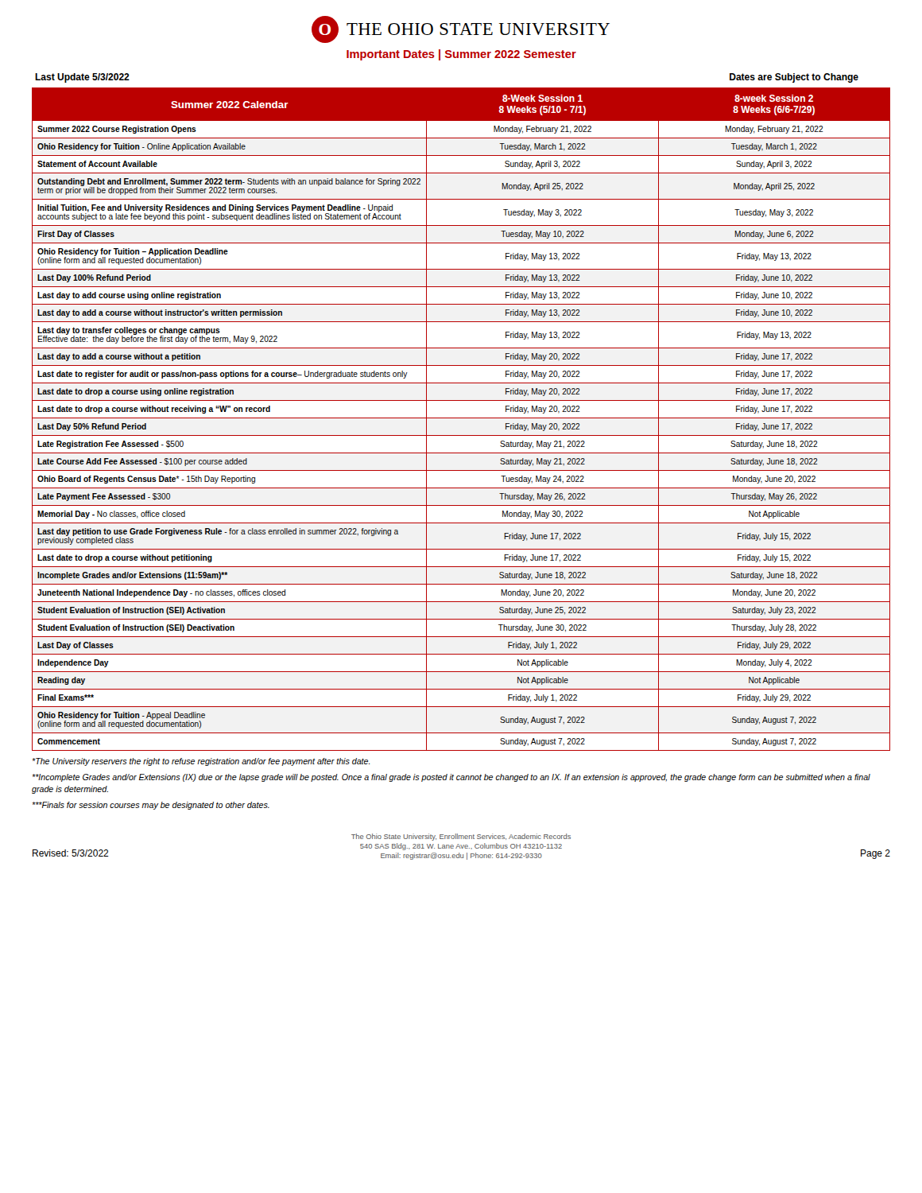O THE OHIO STATE UNIVERSITY
Important Dates | Summer 2022 Semester
Last Update 5/3/2022
Dates are Subject to Change
| Summer 2022 Calendar | 8-Week Session 1 8 Weeks (5/10 - 7/1) | 8-week Session 2 8 Weeks (6/6-7/29) |
| --- | --- | --- |
| Summer 2022 Course Registration Opens | Monday, February 21, 2022 | Monday, February 21, 2022 |
| Ohio Residency for Tuition - Online Application Available | Tuesday, March 1, 2022 | Tuesday, March 1, 2022 |
| Statement of Account Available | Sunday, April 3, 2022 | Sunday, April 3, 2022 |
| Outstanding Debt and Enrollment, Summer 2022 term - Students with an unpaid balance for Spring 2022 term or prior will be dropped from their Summer 2022 term courses. | Monday, April 25, 2022 | Monday, April 25, 2022 |
| Initial Tuition, Fee and University Residences and Dining Services Payment Deadline - Unpaid accounts subject to a late fee beyond this point - subsequent deadlines listed on Statement of Account | Tuesday, May 3, 2022 | Tuesday, May 3, 2022 |
| First Day of Classes | Tuesday, May 10, 2022 | Monday, June 6, 2022 |
| Ohio Residency for Tuition – Application Deadline (online form and all requested documentation) | Friday, May 13, 2022 | Friday, May 13, 2022 |
| Last Day 100% Refund Period | Friday, May 13, 2022 | Friday, June 10, 2022 |
| Last day to add course using online registration | Friday, May 13, 2022 | Friday, June 10, 2022 |
| Last day to add a course without instructor's written permission | Friday, May 13, 2022 | Friday, June 10, 2022 |
| Last day to transfer colleges or change campus Effective date: the day before the first day of the term, May 9, 2022 | Friday, May 13, 2022 | Friday, May 13, 2022 |
| Last day to add a course without a petition | Friday, May 20, 2022 | Friday, June 17, 2022 |
| Last date to register for audit or pass/non-pass options for a course – Undergraduate students only | Friday, May 20, 2022 | Friday, June 17, 2022 |
| Last date to drop a course using online registration | Friday, May 20, 2022 | Friday, June 17, 2022 |
| Last date to drop a course without receiving a “W” on record | Friday, May 20, 2022 | Friday, June 17, 2022 |
| Last Day 50% Refund Period | Friday, May 20, 2022 | Friday, June 17, 2022 |
| Late Registration Fee Assessed - $500 | Saturday, May 21, 2022 | Saturday, June 18, 2022 |
| Late Course Add Fee Assessed - $100 per course added | Saturday, May 21, 2022 | Saturday, June 18, 2022 |
| Ohio Board of Regents Census Date * - 15th Day Reporting | Tuesday, May 24, 2022 | Monday, June 20, 2022 |
| Late Payment Fee Assessed - $300 | Thursday, May 26, 2022 | Thursday, May 26, 2022 |
| Memorial Day - No classes, office closed | Monday, May 30, 2022 | Not Applicable |
| Last day petition to use Grade Forgiveness Rule - for a class enrolled in summer 2022, forgiving a previously completed class | Friday, June 17, 2022 | Friday, July 15, 2022 |
| Last date to drop a course without petitioning | Friday, June 17, 2022 | Friday, July 15, 2022 |
| Incomplete Grades and/or Extensions (11:59am)** | Saturday, June 18, 2022 | Saturday, June 18, 2022 |
| Juneteenth National Independence Day - no classes, offices closed | Monday, June 20, 2022 | Monday, June 20, 2022 |
| Student Evaluation of Instruction (SEI) Activation | Saturday, June 25, 2022 | Saturday, July 23, 2022 |
| Student Evaluation of Instruction (SEI) Deactivation | Thursday, June 30, 2022 | Thursday, July 28, 2022 |
| Last Day of Classes | Friday, July 1, 2022 | Friday, July 29, 2022 |
| Independence Day | Not Applicable | Monday, July 4, 2022 |
| Reading day | Not Applicable | Not Applicable |
| Final Exams*** | Friday, July 1, 2022 | Friday, July 29, 2022 |
| Ohio Residency for Tuition - Appeal Deadline (online form and all requested documentation) | Sunday, August 7, 2022 | Sunday, August 7, 2022 |
| Commencement | Sunday, August 7, 2022 | Sunday, August 7, 2022 |
*The University reservers the right to refuse registration and/or fee payment after this date.
**Incomplete Grades and/or Extensions (IX) due or the lapse grade will be posted. Once a final grade is posted it cannot be changed to an IX. If an extension is approved, the grade change form can be submitted when a final grade is determined.
***Finals for session courses may be designated to other dates.
Revised: 5/3/2022 The Ohio State University, Enrollment Services, Academic Records
540 SAS Bldg., 281 W. Lane Ave., Columbus OH 43210-1132
Email: registrar@osu.edu | Phone: 614-292-9330 Page 2